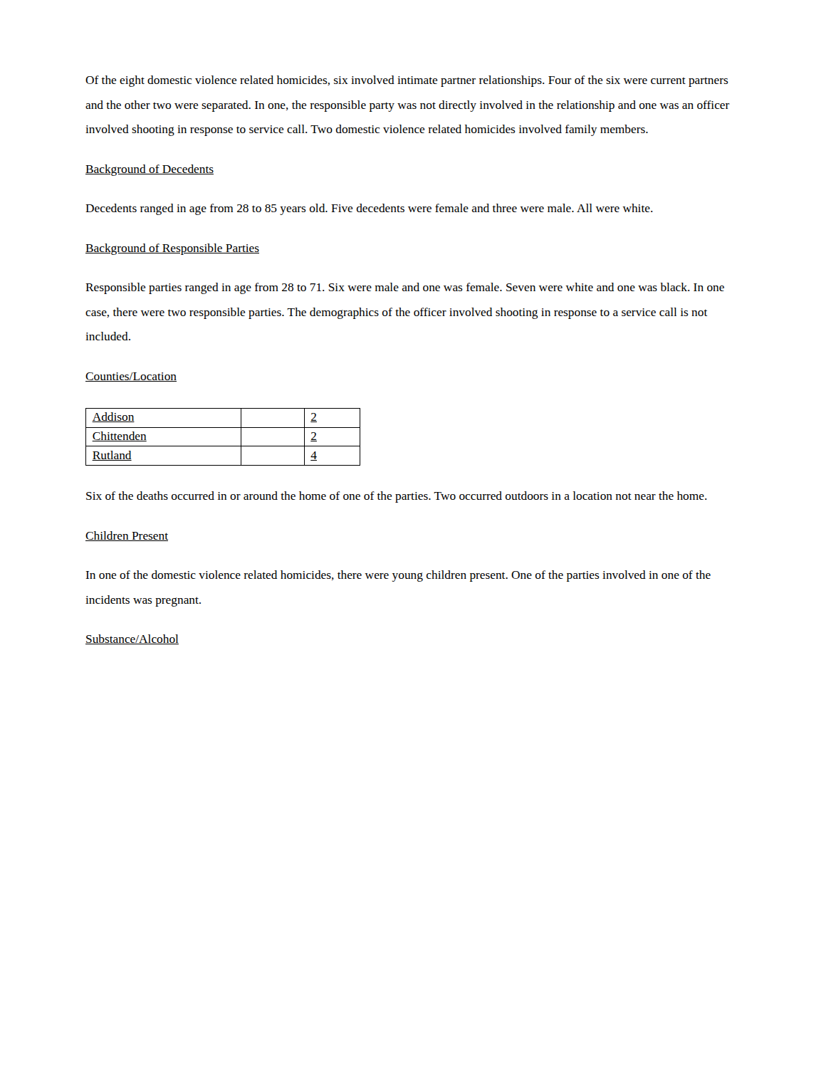Of the eight domestic violence related homicides, six involved intimate partner relationships. Four of the six were current partners and the other two were separated. In one, the responsible party was not directly involved in the relationship and one was an officer involved shooting in response to service call. Two domestic violence related homicides involved family members.
Background of Decedents
Decedents ranged in age from 28 to 85 years old. Five decedents were female and three were male. All were white.
Background of Responsible Parties
Responsible parties ranged in age from 28 to 71. Six were male and one was female. Seven were white and one was black. In one case, there were two responsible parties. The demographics of the officer involved shooting in response to a service call is not included.
Counties/Location
| Addison | | 2 |
| Chittenden | | 2 |
| Rutland | | 4 |
Six of the deaths occurred in or around the home of one of the parties. Two occurred outdoors in a location not near the home.
Children Present
In one of the domestic violence related homicides, there were young children present. One of the parties involved in one of the incidents was pregnant.
Substance/Alcohol